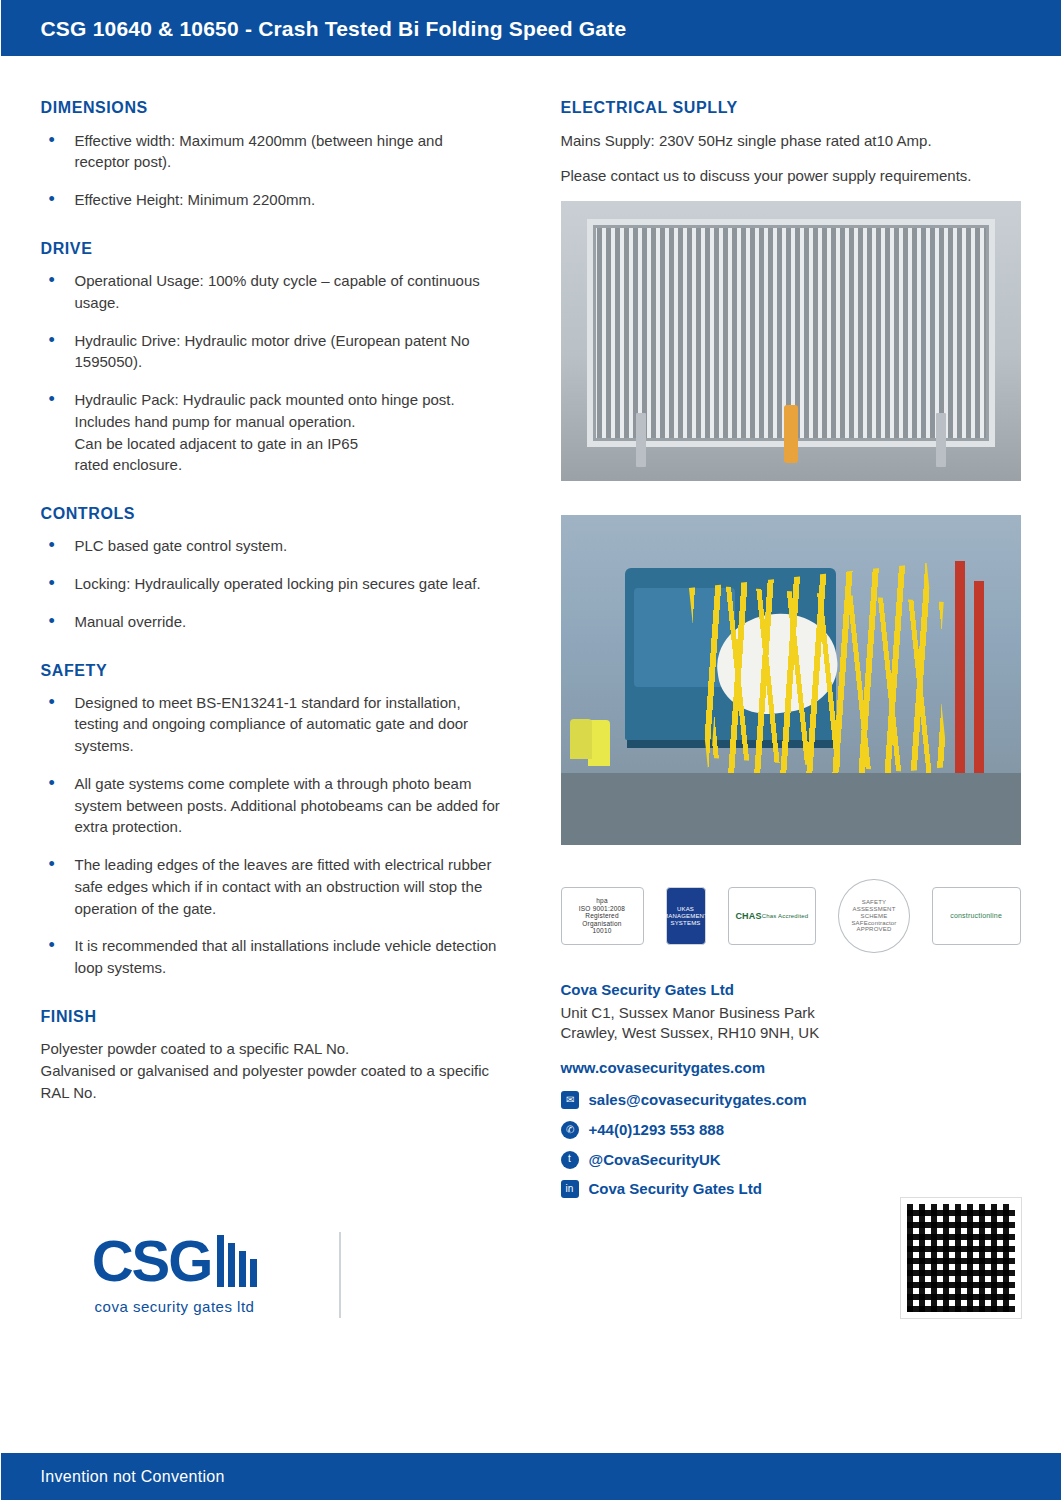CSG 10640 & 10650 - Crash Tested Bi Folding Speed Gate
Dimensions
Effective width: Maximum 4200mm (between hinge and receptor post).
Effective Height: Minimum 2200mm.
Drive
Operational Usage: 100% duty cycle – capable of continuous usage.
Hydraulic Drive: Hydraulic motor drive (European patent No 1595050).
Hydraulic Pack: Hydraulic pack mounted onto hinge post.
Includes hand pump for manual operation.
Can be located adjacent to gate in an IP65
rated enclosure.
Controls
PLC based gate control system.
Locking: Hydraulically operated locking pin secures gate leaf.
Manual override.
Safety
Designed to meet BS-EN13241-1 standard for installation, testing and ongoing compliance of automatic gate and door systems.
All gate systems come complete with a through photo beam system between posts. Additional photobeams can be added for extra protection.
The leading edges of the leaves are fitted with electrical rubber safe edges which if in contact with an obstruction will stop the operation of the gate.
It is recommended that all installations include vehicle detection loop systems.
Finish
Polyester powder coated to a specific RAL No.
Galvanised or galvanised and polyester powder coated to a specific RAL No.
Electrical Suplly
Mains Supply: 230V 50Hz single phase rated at10 Amp.
Please contact us to discuss your power supply requirements.
hpa
ISO 9001:2008
Registered Organisation
10010
UKAS
MANAGEMENT
SYSTEMS
CHAS
Chas Accredited
SAFETY
ASSESSMENT
SCHEME
SAFEcontractor
APPROVED
constructionline
Cova Security Gates Ltd
Unit C1, Sussex Manor Business Park
Crawley, West Sussex, RH10 9NH, UK
www.covasecuritygates.com
✉sales@covasecuritygates.com
✆+44(0)1293 553 888
t@CovaSecurityUK
in Cova Security Gates Ltd
CSG
cova security gates ltd
Invention not Convention